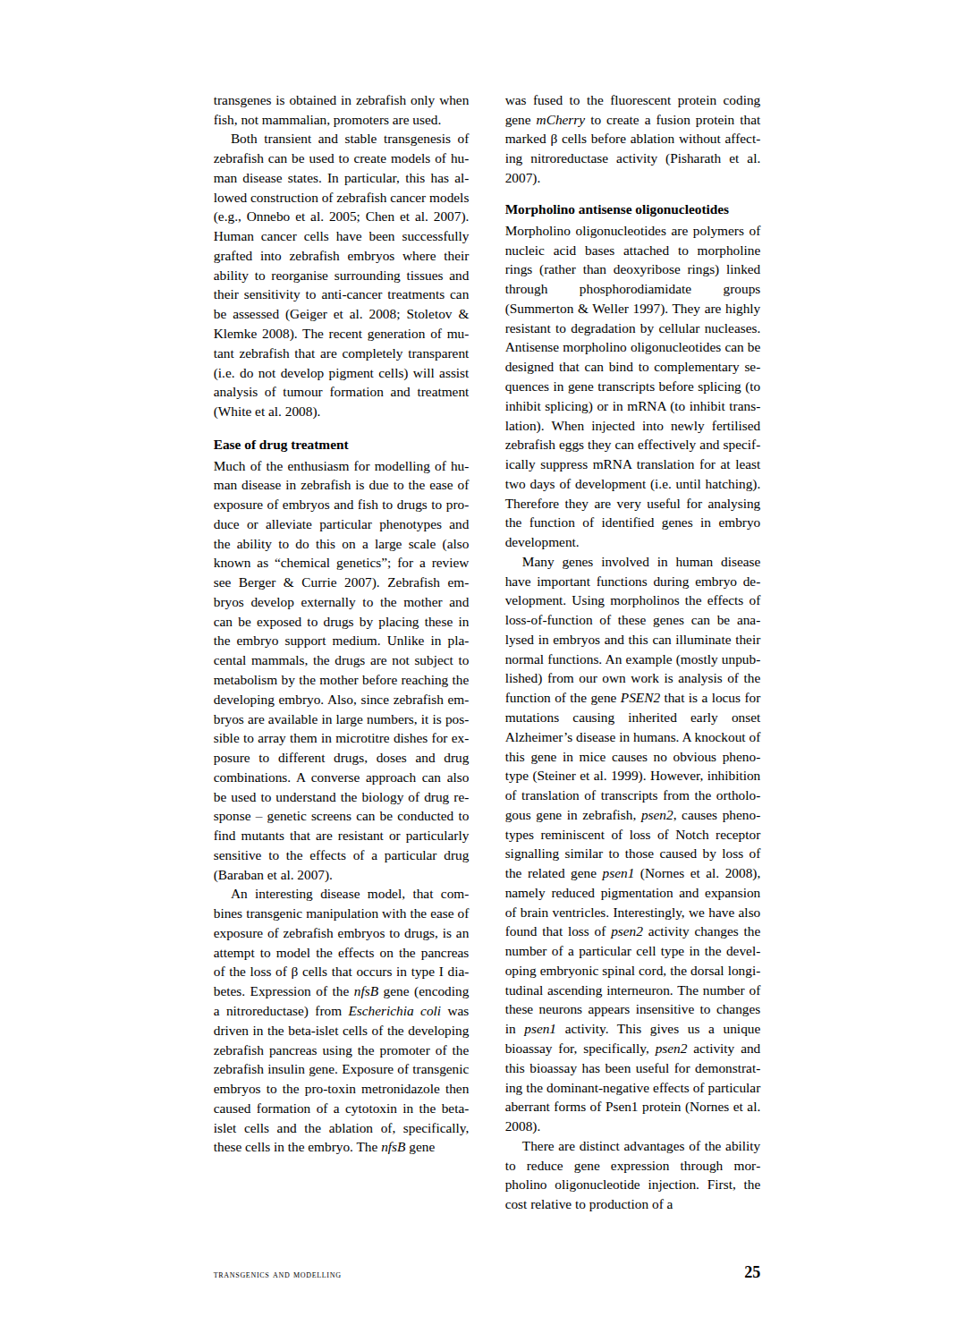transgenes is obtained in zebrafish only when fish, not mammalian, promoters are used.
Both transient and stable transgenesis of zebrafish can be used to create models of human disease states. In particular, this has allowed construction of zebrafish cancer models (e.g., Onnebo et al. 2005; Chen et al. 2007). Human cancer cells have been successfully grafted into zebrafish embryos where their ability to reorganise surrounding tissues and their sensitivity to anti-cancer treatments can be assessed (Geiger et al. 2008; Stoletov & Klemke 2008). The recent generation of mutant zebrafish that are completely transparent (i.e. do not develop pigment cells) will assist analysis of tumour formation and treatment (White et al. 2008).
Ease of drug treatment
Much of the enthusiasm for modelling of human disease in zebrafish is due to the ease of exposure of embryos and fish to drugs to produce or alleviate particular phenotypes and the ability to do this on a large scale (also known as “chemical genetics”; for a review see Berger & Currie 2007). Zebrafish embryos develop externally to the mother and can be exposed to drugs by placing these in the embryo support medium. Unlike in placental mammals, the drugs are not subject to metabolism by the mother before reaching the developing embryo. Also, since zebrafish embryos are available in large numbers, it is possible to array them in microtitre dishes for exposure to different drugs, doses and drug combinations. A converse approach can also be used to understand the biology of drug response – genetic screens can be conducted to find mutants that are resistant or particularly sensitive to the effects of a particular drug (Baraban et al. 2007).
An interesting disease model, that combines transgenic manipulation with the ease of exposure of zebrafish embryos to drugs, is an attempt to model the effects on the pancreas of the loss of β cells that occurs in type I diabetes. Expression of the nfsB gene (encoding a nitroreductase) from Escherichia coli was driven in the beta-islet cells of the developing zebrafish pancreas using the promoter of the zebrafish insulin gene. Exposure of transgenic embryos to the pro-toxin metronidazole then caused formation of a cytotoxin in the beta-islet cells and the ablation of, specifically, these cells in the embryo. The nfsB gene
was fused to the fluorescent protein coding gene mCherry to create a fusion protein that marked β cells before ablation without affecting nitroreductase activity (Pisharath et al. 2007).
Morpholino antisense oligonucleotides
Morpholino oligonucleotides are polymers of nucleic acid bases attached to morpholine rings (rather than deoxyribose rings) linked through phosphorodiamidate groups (Summerton & Weller 1997). They are highly resistant to degradation by cellular nucleases. Antisense morpholino oligonucleotides can be designed that can bind to complementary sequences in gene transcripts before splicing (to inhibit splicing) or in mRNA (to inhibit translation). When injected into newly fertilised zebrafish eggs they can effectively and specifically suppress mRNA translation for at least two days of development (i.e. until hatching). Therefore they are very useful for analysing the function of identified genes in embryo development.
Many genes involved in human disease have important functions during embryo development. Using morpholinos the effects of loss-of-function of these genes can be analysed in embryos and this can illuminate their normal functions. An example (mostly unpublished) from our own work is analysis of the function of the gene PSEN2 that is a locus for mutations causing inherited early onset Alzheimer’s disease in humans. A knockout of this gene in mice causes no obvious phenotype (Steiner et al. 1999). However, inhibition of translation of transcripts from the orthologous gene in zebrafish, psen2, causes phenotypes reminiscent of loss of Notch receptor signalling similar to those caused by loss of the related gene psen1 (Nornes et al. 2008), namely reduced pigmentation and expansion of brain ventricles. Interestingly, we have also found that loss of psen2 activity changes the number of a particular cell type in the developing embryonic spinal cord, the dorsal longitudinal ascending interneuron. The number of these neurons appears insensitive to changes in psen1 activity. This gives us a unique bioassay for, specifically, psen2 activity and this bioassay has been useful for demonstrating the dominant-negative effects of particular aberrant forms of Psen1 protein (Nornes et al. 2008).
There are distinct advantages of the ability to reduce gene expression through morpholino oligonucleotide injection. First, the cost relative to production of a
transgenics and modelling 25